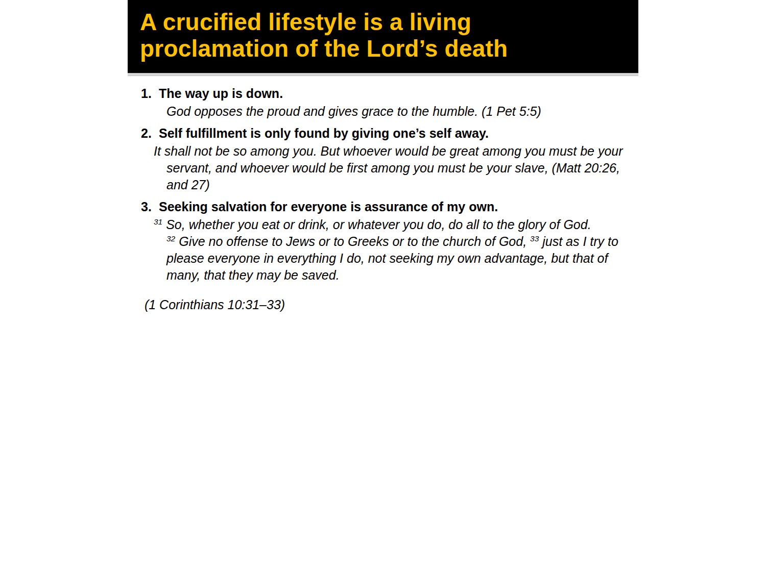A crucified lifestyle is a living proclamation of the Lord’s death
1. The way up is down.
God opposes the proud and gives grace to the humble. (1 Pet 5:5)
2. Self fulfillment is only found by giving one’s self away.
It shall not be so among you. But whoever would be great among you must be your servant, and whoever would be first among you must be your slave, (Matt 20:26, and 27)
3. Seeking salvation for everyone is assurance of my own.
31 So, whether you eat or drink, or whatever you do, do all to the glory of God. 32 Give no offense to Jews or to Greeks or to the church of God, 33 just as I try to please everyone in everything I do, not seeking my own advantage, but that of many, that they may be saved.
(1 Corinthians 10:31–33)